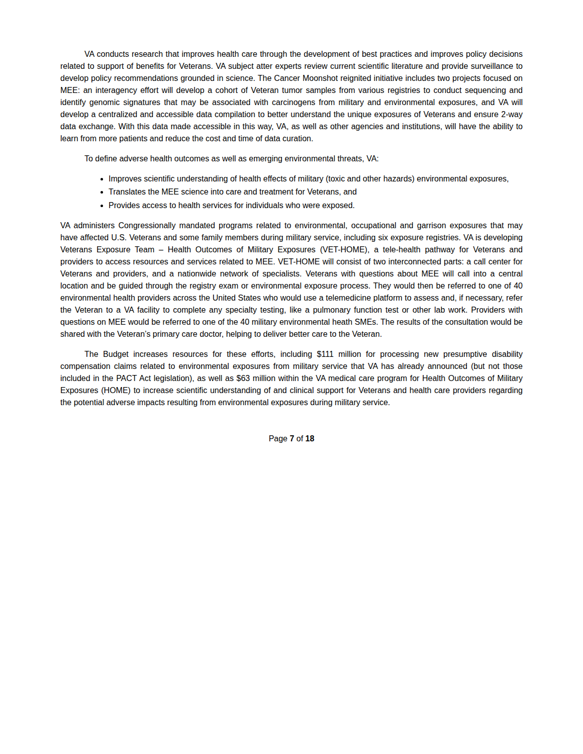VA conducts research that improves health care through the development of best practices and improves policy decisions related to support of benefits for Veterans. VA subject atter experts review current scientific literature and provide surveillance to develop policy recommendations grounded in science. The Cancer Moonshot reignited initiative includes two projects focused on MEE: an interagency effort will develop a cohort of Veteran tumor samples from various registries to conduct sequencing and identify genomic signatures that may be associated with carcinogens from military and environmental exposures, and VA will develop a centralized and accessible data compilation to better understand the unique exposures of Veterans and ensure 2-way data exchange. With this data made accessible in this way, VA, as well as other agencies and institutions, will have the ability to learn from more patients and reduce the cost and time of data curation.
To define adverse health outcomes as well as emerging environmental threats, VA:
Improves scientific understanding of health effects of military (toxic and other hazards) environmental exposures,
Translates the MEE science into care and treatment for Veterans, and
Provides access to health services for individuals who were exposed.
VA administers Congressionally mandated programs related to environmental, occupational and garrison exposures that may have affected U.S. Veterans and some family members during military service, including six exposure registries. VA is developing Veterans Exposure Team – Health Outcomes of Military Exposures (VET-HOME), a tele-health pathway for Veterans and providers to access resources and services related to MEE. VET-HOME will consist of two interconnected parts: a call center for Veterans and providers, and a nationwide network of specialists. Veterans with questions about MEE will call into a central location and be guided through the registry exam or environmental exposure process. They would then be referred to one of 40 environmental health providers across the United States who would use a telemedicine platform to assess and, if necessary, refer the Veteran to a VA facility to complete any specialty testing, like a pulmonary function test or other lab work. Providers with questions on MEE would be referred to one of the 40 military environmental heath SMEs. The results of the consultation would be shared with the Veteran’s primary care doctor, helping to deliver better care to the Veteran.
The Budget increases resources for these efforts, including $111 million for processing new presumptive disability compensation claims related to environmental exposures from military service that VA has already announced (but not those included in the PACT Act legislation), as well as $63 million within the VA medical care program for Health Outcomes of Military Exposures (HOME) to increase scientific understanding of and clinical support for Veterans and health care providers regarding the potential adverse impacts resulting from environmental exposures during military service.
Page 7 of 18